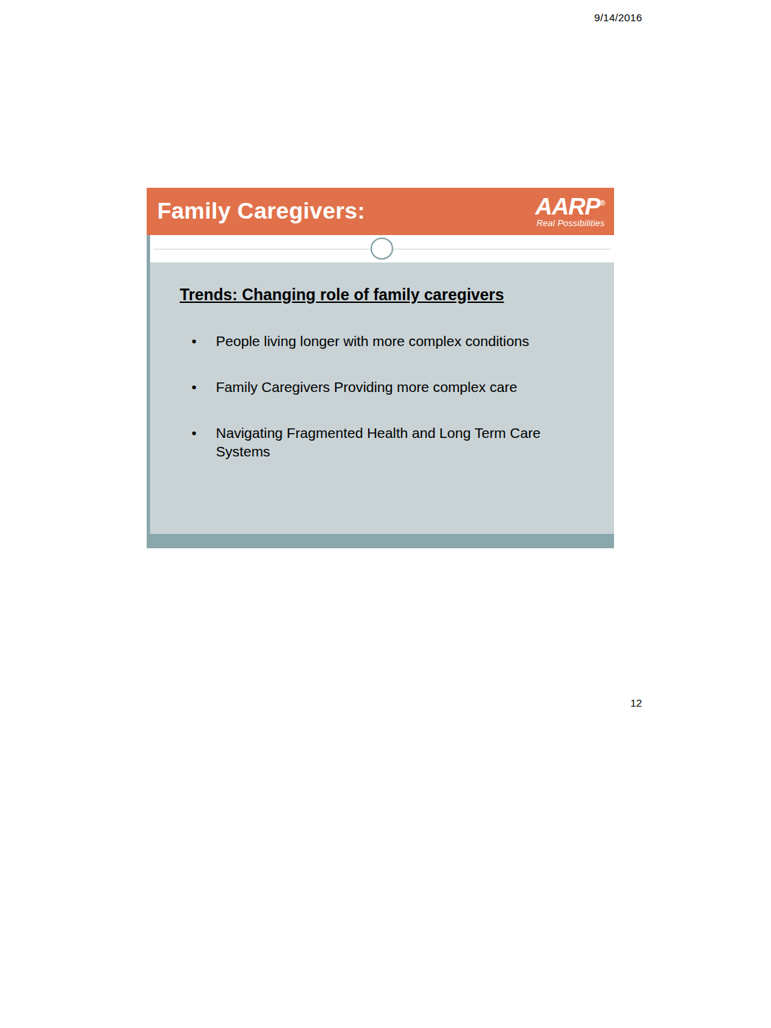9/14/2016
Family Caregivers:
AARP® Real Possibilities
Trends: Changing role of family caregivers
People living longer with more complex conditions
Family Caregivers Providing more complex care
Navigating Fragmented Health and Long Term Care Systems
12